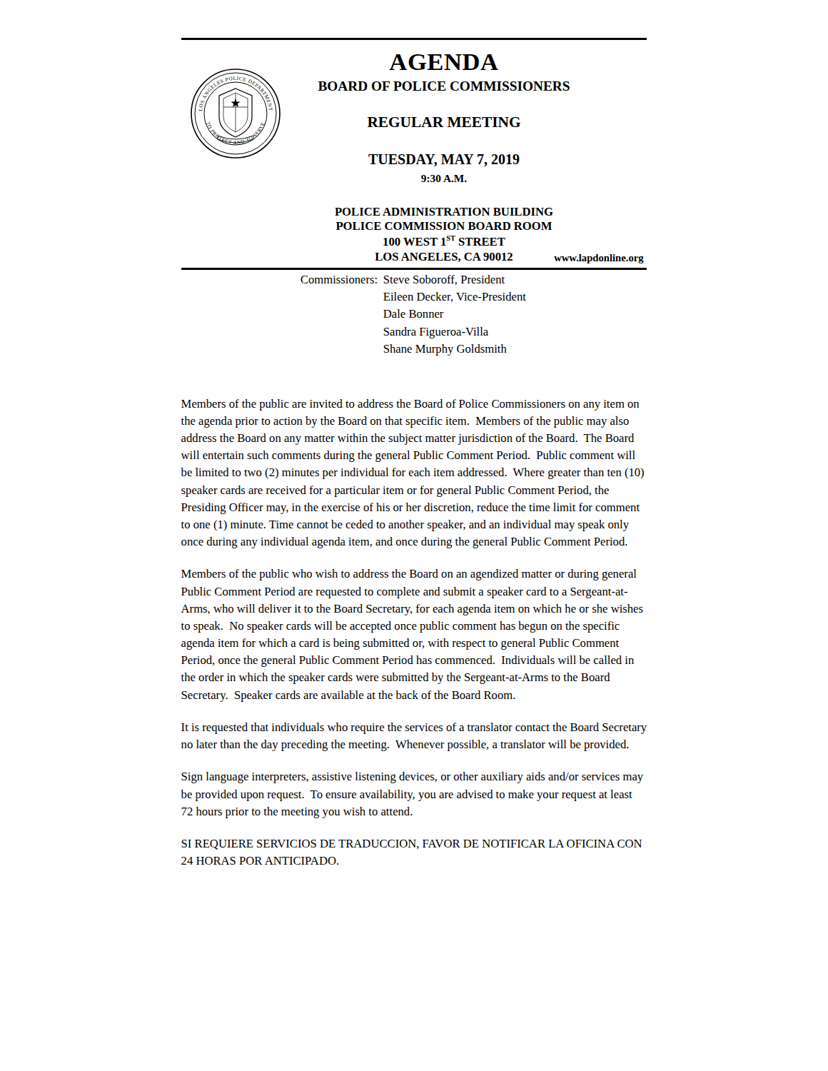LOS ANGELES POLICE DEPARTMENT TO PROTECT AND TO SERVE
AGENDA
BOARD OF POLICE COMMISSIONERS
REGULAR MEETING
TUESDAY, MAY 7, 2019
9:30 A.M.
POLICE ADMINISTRATION BUILDING
POLICE COMMISSION BOARD ROOM
100 WEST 1ST STREET
LOS ANGELES, CA 90012www.lapdonline.org
Commissioners:
Steve Soboroff, President
Eileen Decker, Vice-President
Dale Bonner
Sandra Figueroa-Villa
Shane Murphy Goldsmith
Members of the public are invited to address the Board of Police Commissioners on any item on the agenda prior to action by the Board on that specific item. Members of the public may also address the Board on any matter within the subject matter jurisdiction of the Board. The Board will entertain such comments during the general Public Comment Period. Public comment will be limited to two (2) minutes per individual for each item addressed. Where greater than ten (10) speaker cards are received for a particular item or for general Public Comment Period, the Presiding Officer may, in the exercise of his or her discretion, reduce the time limit for comment to one (1) minute. Time cannot be ceded to another speaker, and an individual may speak only once during any individual agenda item, and once during the general Public Comment Period.
Members of the public who wish to address the Board on an agendized matter or during general Public Comment Period are requested to complete and submit a speaker card to a Sergeant-at-Arms, who will deliver it to the Board Secretary, for each agenda item on which he or she wishes to speak. No speaker cards will be accepted once public comment has begun on the specific agenda item for which a card is being submitted or, with respect to general Public Comment Period, once the general Public Comment Period has commenced. Individuals will be called in the order in which the speaker cards were submitted by the Sergeant-at-Arms to the Board Secretary. Speaker cards are available at the back of the Board Room.
It is requested that individuals who require the services of a translator contact the Board Secretary no later than the day preceding the meeting. Whenever possible, a translator will be provided.
Sign language interpreters, assistive listening devices, or other auxiliary aids and/or services may be provided upon request. To ensure availability, you are advised to make your request at least 72 hours prior to the meeting you wish to attend.
Si requiere servicios de traduccion, favor de notificar la oficina con 24 horas por anticipado.